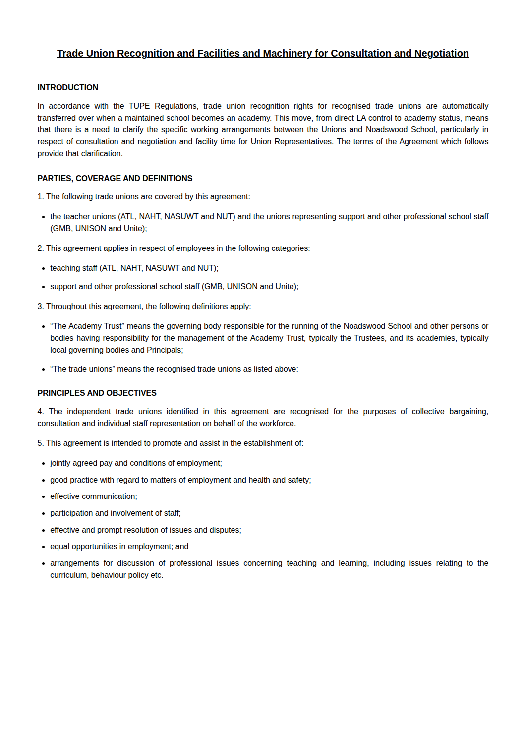Trade Union Recognition and Facilities and Machinery for Consultation and Negotiation
INTRODUCTION
In accordance with the TUPE Regulations, trade union recognition rights for recognised trade unions are automatically transferred over when a maintained school becomes an academy. This move, from direct LA control to academy status, means that there is a need to clarify the specific working arrangements between the Unions and Noadswood School, particularly in respect of consultation and negotiation and facility time for Union Representatives. The terms of the Agreement which follows provide that clarification.
PARTIES, COVERAGE AND DEFINITIONS
1. The following trade unions are covered by this agreement:
the teacher unions (ATL, NAHT, NASUWT and NUT) and the unions representing support and other professional school staff (GMB, UNISON and Unite);
2. This agreement applies in respect of employees in the following categories:
teaching staff (ATL, NAHT, NASUWT and NUT);
support and other professional school staff (GMB, UNISON and Unite);
3. Throughout this agreement, the following definitions apply:
“The Academy Trust” means the governing body responsible for the running of the Noadswood School and other persons or bodies having responsibility for the management of the Academy Trust, typically the Trustees, and its academies, typically local governing bodies and Principals;
“The trade unions” means the recognised trade unions as listed above;
PRINCIPLES AND OBJECTIVES
4. The independent trade unions identified in this agreement are recognised for the purposes of collective bargaining, consultation and individual staff representation on behalf of the workforce.
5. This agreement is intended to promote and assist in the establishment of:
jointly agreed pay and conditions of employment;
good practice with regard to matters of employment and health and safety;
effective communication;
participation and involvement of staff;
effective and prompt resolution of issues and disputes;
equal opportunities in employment; and
arrangements for discussion of professional issues concerning teaching and learning, including issues relating to the curriculum, behaviour policy etc.